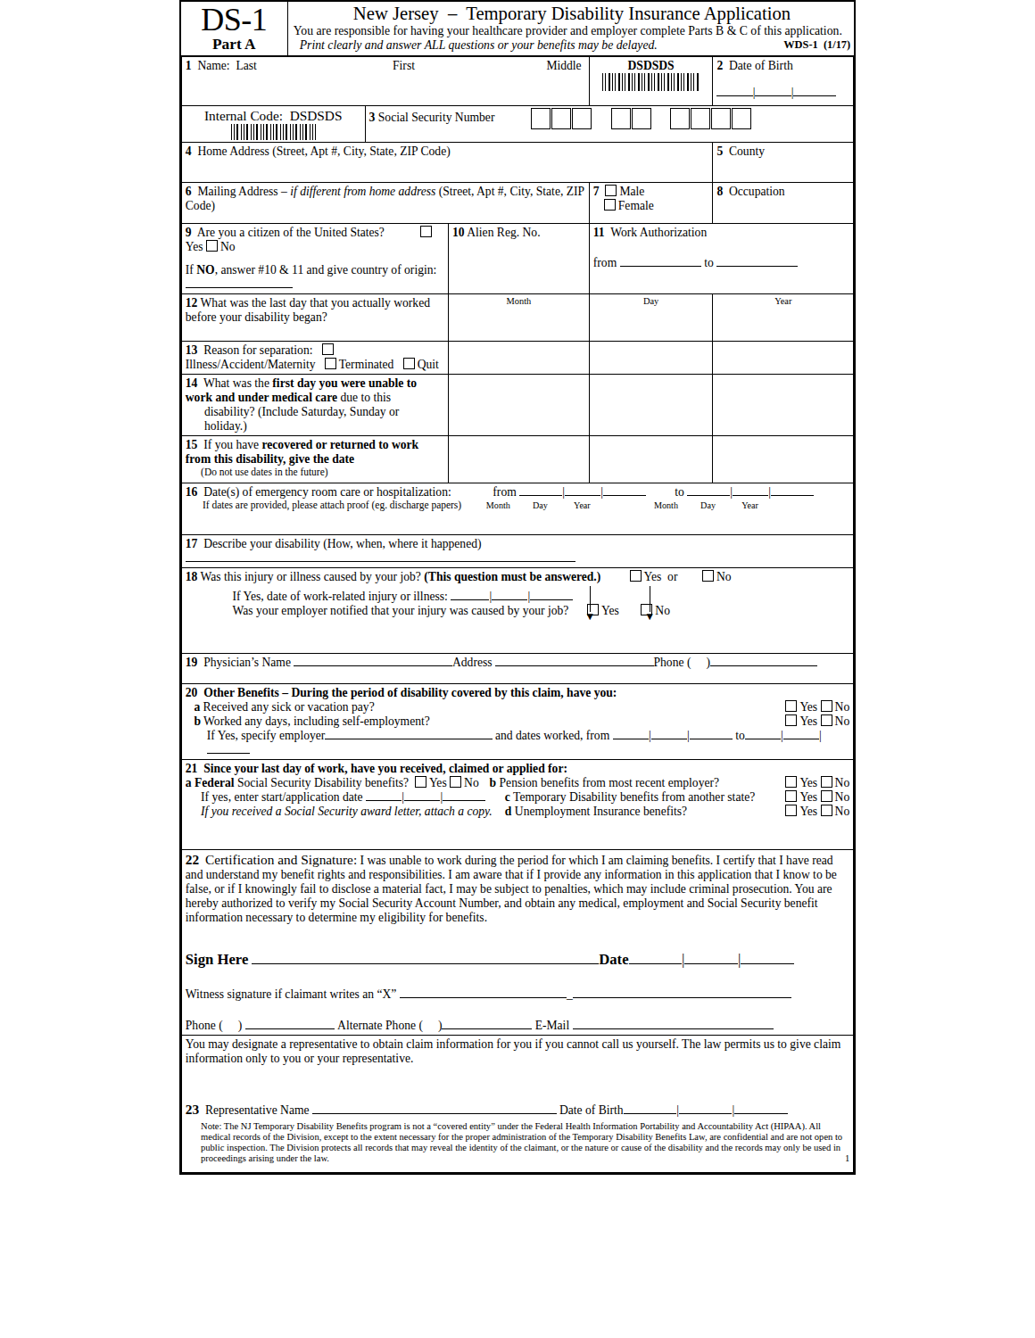DS-1
Part A
New Jersey – Temporary Disability Insurance Application
You are responsible for having your healthcare provider and employer complete Parts B & C of this application. Print clearly and answer ALL questions or your benefits may be delayed. WDS-1 (1/17)
| 1 Name: Last First Middle | DSDSDS | 2 Date of Birth / / |
| Internal Code: DSDSDS | 3 Social Security Number |
| 4 Home Address (Street, Apt #, City, State, ZIP Code) | 5 County |
| 6 Mailing Address – if different from home address (Street, Apt #, City, State, ZIP Code) | 7 Male Female | 8 Occupation |
| 9 Are you a citizen of the United States? Yes No If NO , answer #10 & 11 and give country of origin: | 10 Alien Reg. No. | 11 Work Authorization from to |
| 12 What was the last day that you actually worked before your disability began? | Month | Day | Year |
| 13 Reason for separation: Illness/Accident/Maternity Terminated Quit | | | |
| 14 What was the first day you were unable to work and under medical care due to this disability? (Include Saturday, Sunday or holiday.) | | | |
| 15 If you have recovered or returned to work from this disability, give the date (Do not use dates in the future) | | | |
| 16 Date(s) of emergency room care or hospitalization: from / / to / / If dates are provided, please attach proof (eg. discharge papers) Month Day Year Month Day Year |
| 17 Describe your disability (How, when, where it happened) |
| 18 Was this injury or illness caused by your job? (This question must be answered.) Yes or No ▼ ▼ If Yes, date of work-related injury or illness: / / Was your employer notified that your injury was caused by your job? Yes No |
| 19 Physician’s Name Address Phone ( ) |
| 20 Other Benefits – During the period of disability covered by this claim, have you: a Received any sick or vacation pay? Yes No b Worked any days, including self-employment? Yes No If Yes, specify employer and dates worked, from / / to / / |
| 21 Since your last day of work, have you received, claimed or applied for: a Federal Social Security Disability benefits? Yes No b Pension benefits from most recent employer? Yes No If yes, enter start/application date / / c Temporary Disability benefits from another state? Yes No If you received a Social Security award letter, attach a copy. d Unemployment Insurance benefits? Yes No |
| 22 Certification and Signature: I was unable to work during the period for which I am claiming benefits. I certify that I have read and understand my benefit rights and responsibilities. I am aware that if I provide any information in this application that I know to be false, or if I knowingly fail to disclose a material fact, I may be subject to penalties, which may include criminal prosecution. You are hereby authorized to verify my Social Security Account Number, and obtain any medical, employment and Social Security benefit information necessary to determine my eligibility for benefits. Sign Here Date / / Witness signature if claimant writes an “X” _ Phone ( ) Alternate Phone ( ) E-Mail |
| You may designate a representative to obtain claim information for you if you cannot call us yourself. The law permits us to give claim information only to you or your representative. 23 Representative Name Date of Birth / / Note: The NJ Temporary Disability Benefits program is not a “covered entity” under the Federal Health Information Portability and Accountability Act (HIPAA). All medical records of the Division, except to the extent necessary for the proper administration of the Temporary Disability Benefits Law, are confidential and are not open to public inspection. The Division protects all records that may reveal the identity of the claimant, or the nature or cause of the disability and the records may only be used in proceedings arising under the law. 1 |